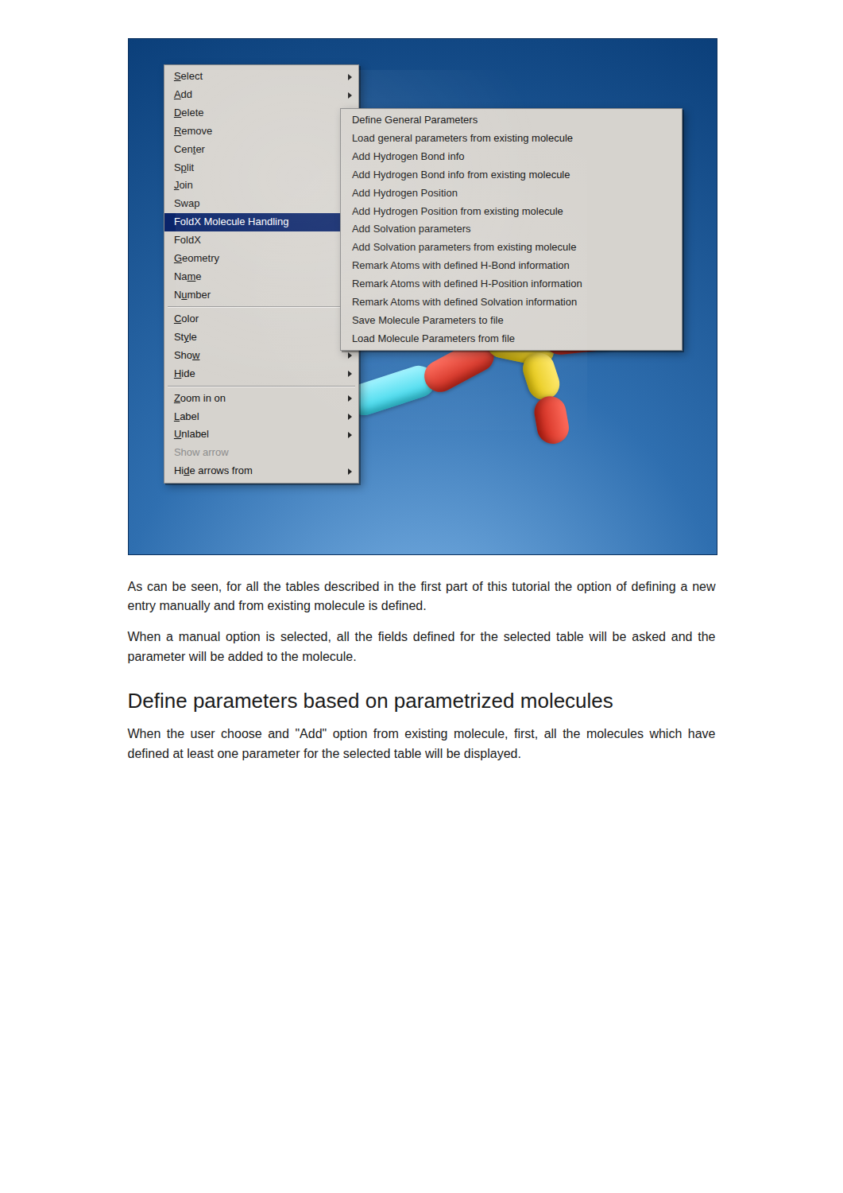Select
Add
Delete
Remove
Center
Split
Join
Swap
FoldX Molecule Handling
FoldX
Geometry
Name
Number
Color
Style
Show
Hide
Zoom in on
Label
Unlabel
Show arrow
Hide arrows from
Define General Parameters
Load general parameters from existing molecule
Add Hydrogen Bond info
Add Hydrogen Bond info from existing molecule
Add Hydrogen Position
Add Hydrogen Position from existing molecule
Add Solvation parameters
Add Solvation parameters from existing molecule
Remark Atoms with defined H-Bond information
Remark Atoms with defined H-Position information
Remark Atoms with defined Solvation information
Save Molecule Parameters to file
Load Molecule Parameters from file
As can be seen, for all the tables described in the first part of this tutorial the option of defining a new entry manually and from existing molecule is defined.
When a manual option is selected, all the fields defined for the selected table will be asked and the parameter will be added to the molecule.
Define parameters based on parametrized molecules
When the user choose and "Add" option from existing molecule, first, all the molecules which have defined at least one parameter for the selected table will be displayed.